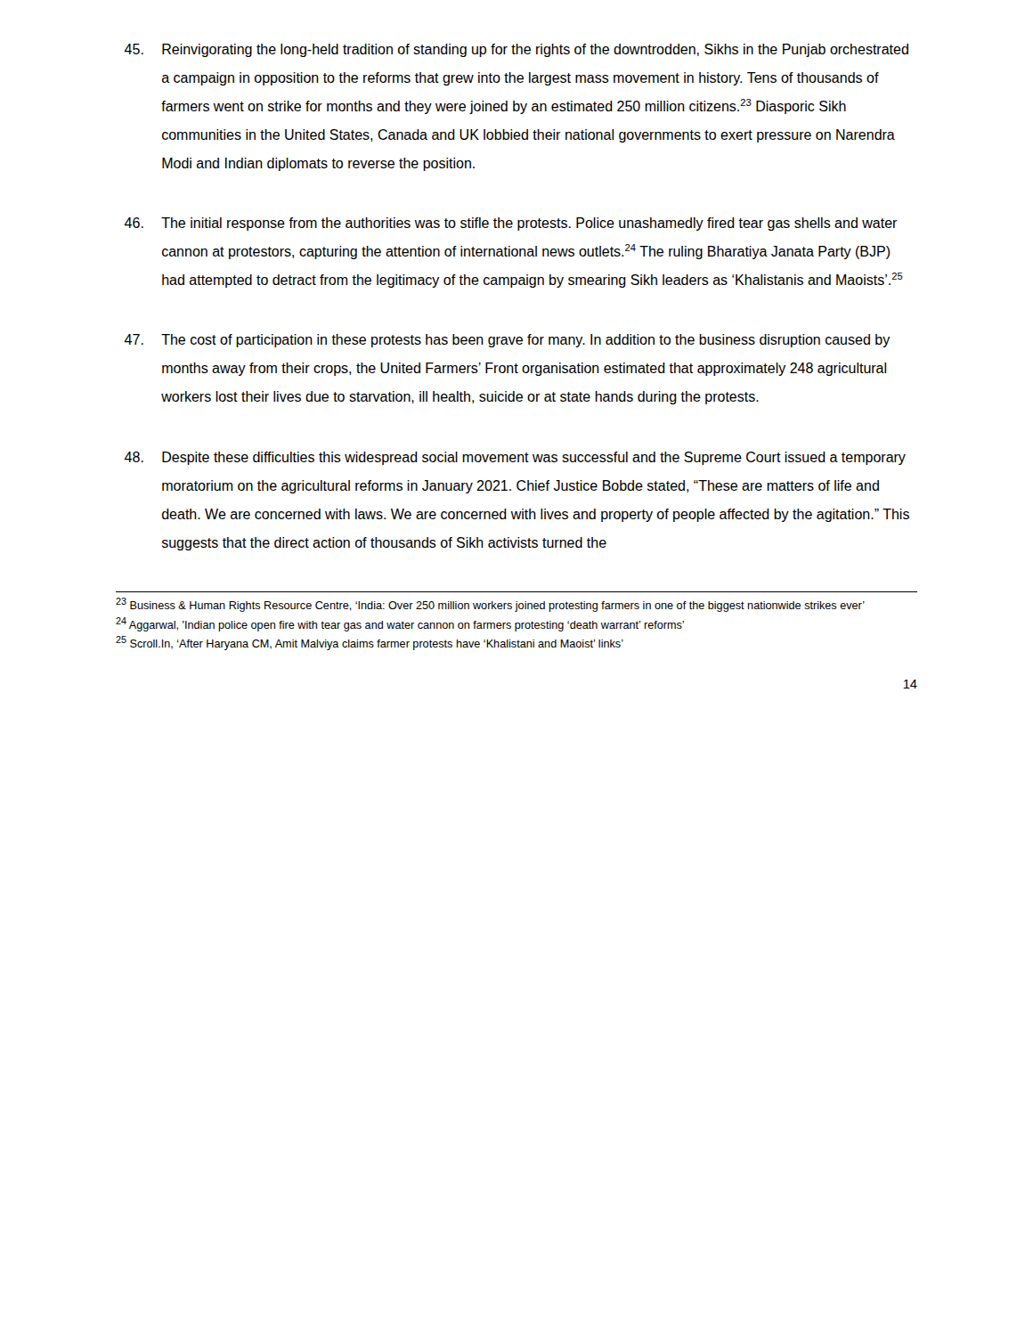Reinvigorating the long-held tradition of standing up for the rights of the downtrodden, Sikhs in the Punjab orchestrated a campaign in opposition to the reforms that grew into the largest mass movement in history. Tens of thousands of farmers went on strike for months and they were joined by an estimated 250 million citizens.23 Diasporic Sikh communities in the United States, Canada and UK lobbied their national governments to exert pressure on Narendra Modi and Indian diplomats to reverse the position.
The initial response from the authorities was to stifle the protests. Police unashamedly fired tear gas shells and water cannon at protestors, capturing the attention of international news outlets.24 The ruling Bharatiya Janata Party (BJP) had attempted to detract from the legitimacy of the campaign by smearing Sikh leaders as ‘Khalistanis and Maoists’.25
The cost of participation in these protests has been grave for many. In addition to the business disruption caused by months away from their crops, the United Farmers’ Front organisation estimated that approximately 248 agricultural workers lost their lives due to starvation, ill health, suicide or at state hands during the protests.
Despite these difficulties this widespread social movement was successful and the Supreme Court issued a temporary moratorium on the agricultural reforms in January 2021. Chief Justice Bobde stated, “These are matters of life and death. We are concerned with laws. We are concerned with lives and property of people affected by the agitation.” This suggests that the direct action of thousands of Sikh activists turned the
23 Business & Human Rights Resource Centre, ‘India: Over 250 million workers joined protesting farmers in one of the biggest nationwide strikes ever’
24 Aggarwal, 'Indian police open fire with tear gas and water cannon on farmers protesting ‘death warrant’ reforms’
25 Scroll.In, ‘After Haryana CM, Amit Malviya claims farmer protests have ‘Khalistani and Maoist’ links’
14